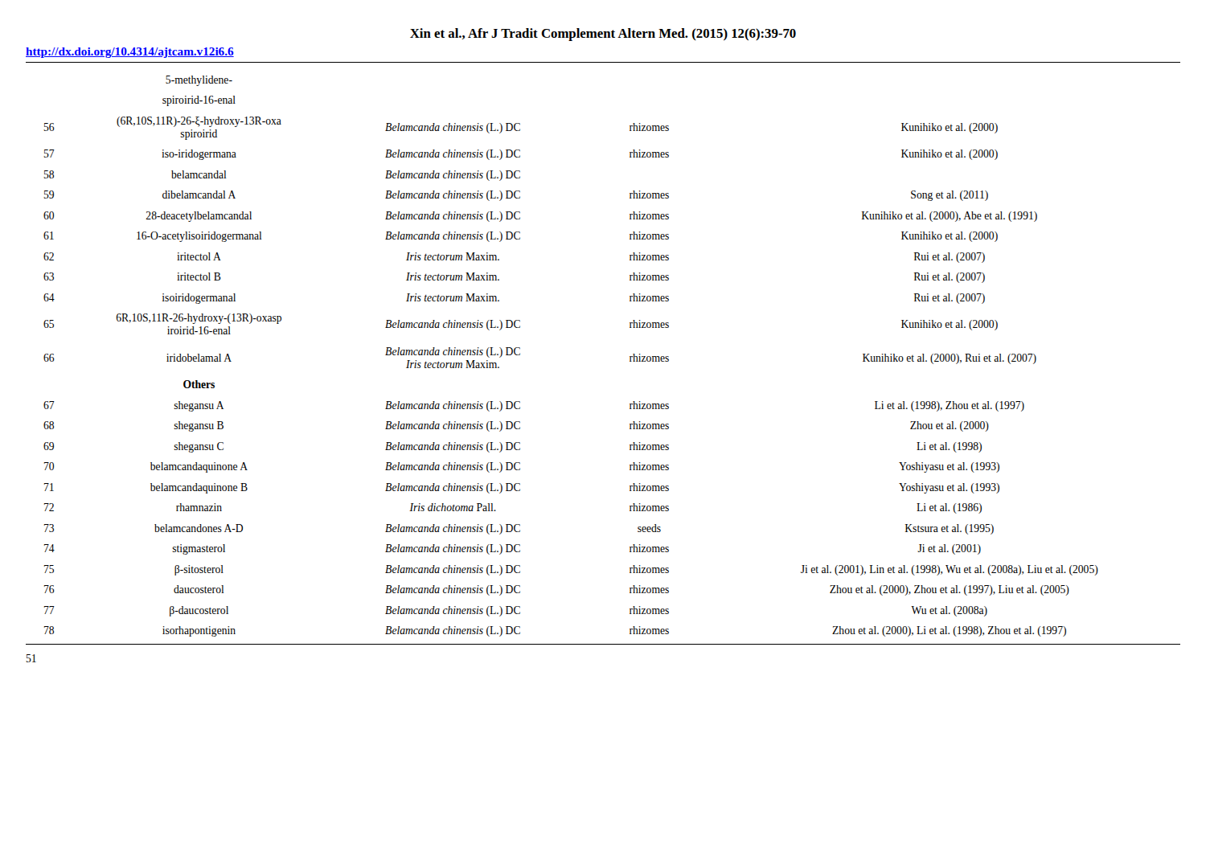Xin et al., Afr J Tradit Complement Altern Med. (2015) 12(6):39-70
http://dx.doi.org/10.4314/ajtcam.v12i6.6
| | 5-methylidene- | | | |
| | spiroirid-16-enal | | | |
| 56 | (6R,10S,11R)-26-ξ-hydroxy-13R-oxa spiroirid | Belamcanda chinensis (L.) DC | rhizomes | Kunihiko et al. (2000) |
| 57 | iso-iridogermana | Belamcanda chinensis (L.) DC | rhizomes | Kunihiko et al. (2000) |
| 58 | belamcandal | Belamcanda chinensis (L.) DC | | |
| 59 | dibelamcandal A | Belamcanda chinensis (L.) DC | rhizomes | Song et al. (2011) |
| 60 | 28-deacetylbelamcandal | Belamcanda chinensis (L.) DC | rhizomes | Kunihiko et al. (2000), Abe et al. (1991) |
| 61 | 16-O-acetylisoiridogermanal | Belamcanda chinensis (L.) DC | rhizomes | Kunihiko et al. (2000) |
| 62 | iritectol A | Iris tectorum Maxim. | rhizomes | Rui et al. (2007) |
| 63 | iritectol B | Iris tectorum Maxim. | rhizomes | Rui et al. (2007) |
| 64 | isoiridogermanal | Iris tectorum Maxim. | rhizomes | Rui et al. (2007) |
| 65 | 6R,10S,11R-26-hydroxy-(13R)-oxasp iroirid-16-enal | Belamcanda chinensis (L.) DC | rhizomes | Kunihiko et al. (2000) |
| 66 | iridobelamal A | Belamcanda chinensis (L.) DC Iris tectorum Maxim. | rhizomes | Kunihiko et al. (2000), Rui et al. (2007) |
| | Others | | | |
| 67 | shegansu A | Belamcanda chinensis (L.) DC | rhizomes | Li et al. (1998), Zhou et al. (1997) |
| 68 | shegansu B | Belamcanda chinensis (L.) DC | rhizomes | Zhou et al. (2000) |
| 69 | shegansu C | Belamcanda chinensis (L.) DC | rhizomes | Li et al. (1998) |
| 70 | belamcandaquinone A | Belamcanda chinensis (L.) DC | rhizomes | Yoshiyasu et al. (1993) |
| 71 | belamcandaquinone B | Belamcanda chinensis (L.) DC | rhizomes | Yoshiyasu et al. (1993) |
| 72 | rhamnazin | Iris dichotoma Pall. | rhizomes | Li et al. (1986) |
| 73 | belamcandones A-D | Belamcanda chinensis (L.) DC | seeds | Kstsura et al. (1995) |
| 74 | stigmasterol | Belamcanda chinensis (L.) DC | rhizomes | Ji et al. (2001) |
| 75 | β-sitosterol | Belamcanda chinensis (L.) DC | rhizomes | Ji et al. (2001), Lin et al. (1998), Wu et al. (2008a), Liu et al. (2005) |
| 76 | daucosterol | Belamcanda chinensis (L.) DC | rhizomes | Zhou et al. (2000), Zhou et al. (1997), Liu et al. (2005) |
| 77 | β-daucosterol | Belamcanda chinensis (L.) DC | rhizomes | Wu et al. (2008a) |
| 78 | isorhapontigenin | Belamcanda chinensis (L.) DC | rhizomes | Zhou et al. (2000), Li et al. (1998), Zhou et al. (1997) |
51